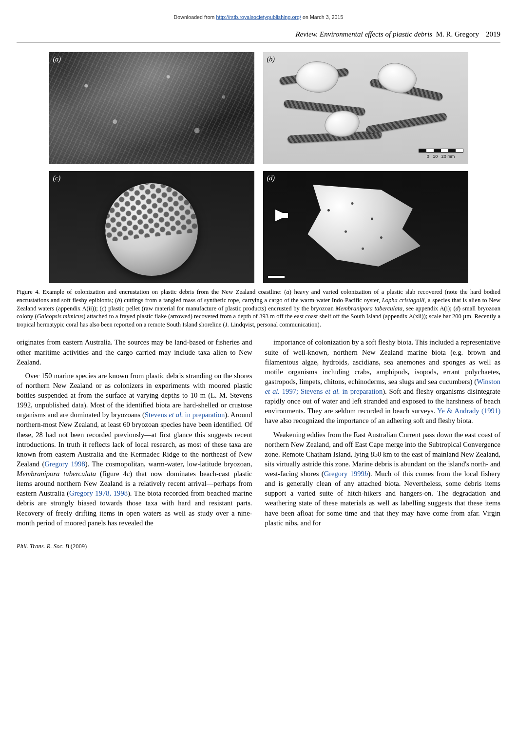Downloaded from http://rstb.royalsocietypublishing.org/ on March 3, 2015
Review. Environmental effects of plastic debris M. R. Gregory 2019
(a)
(b)
0 10 20 mm
(c)
(d)
Figure 4. Example of colonization and encrustation on plastic debris from the New Zealand coastline: (a) heavy and varied colonization of a plastic slab recovered (note the hard bodied encrustations and soft fleshy epibionts; (b) cuttings from a tangled mass of synthetic rope, carrying a cargo of the warm-water Indo-Pacific oyster, Lopha cristagalli, a species that is alien to New Zealand waters (appendix A(ii)); (c) plastic pellet (raw material for manufacture of plastic products) encrusted by the bryozoan Membranipora taberculata, see appendix A(i); (d) small bryozoan colony (Galeopsis mimicus) attached to a frayed plastic flake (arrowed) recovered from a depth of 393 m off the east coast shelf off the South Island (appendix A(xii)); scale bar 200 µm. Recently a tropical hermatypic coral has also been reported on a remote South Island shoreline (J. Lindqvist, personal communication).
originates from eastern Australia. The sources may be land-based or fisheries and other maritime activities and the cargo carried may include taxa alien to New Zealand.
Over 150 marine species are known from plastic debris stranding on the shores of northern New Zealand or as colonizers in experiments with moored plastic bottles suspended at from the surface at varying depths to 10 m (L. M. Stevens 1992, unpublished data). Most of the identified biota are hard-shelled or crustose organisms and are dominated by bryozoans (Stevens et al. in preparation). Around northern-most New Zealand, at least 60 bryozoan species have been identified. Of these, 28 had not been recorded previously—at first glance this suggests recent introductions. In truth it reflects lack of local research, as most of these taxa are known from eastern Australia and the Kermadec Ridge to the northeast of New Zealand (Gregory 1998). The cosmopolitan, warm-water, low-latitude bryozoan, Membranipora tuberculata (figure 4c) that now dominates beach-cast plastic items around northern New Zealand is a relatively recent arrival—perhaps from eastern Australia (Gregory 1978, 1998). The biota recorded from beached marine debris are strongly biased towards those taxa with hard and resistant parts. Recovery of freely drifting items in open waters as well as study over a nine-month period of moored panels has revealed the
importance of colonization by a soft fleshy biota. This included a representative suite of well-known, northern New Zealand marine biota (e.g. brown and filamentous algae, hydroids, ascidians, sea anemones and sponges as well as motile organisms including crabs, amphipods, isopods, errant polychaetes, gastropods, limpets, chitons, echinoderms, sea slugs and sea cucumbers) (Winston et al. 1997; Stevens et al. in preparation). Soft and fleshy organisms disintegrate rapidly once out of water and left stranded and exposed to the harshness of beach environments. They are seldom recorded in beach surveys. Ye & Andrady (1991) have also recognized the importance of an adhering soft and fleshy biota.
Weakening eddies from the East Australian Current pass down the east coast of northern New Zealand, and off East Cape merge into the Subtropical Convergence zone. Remote Chatham Island, lying 850 km to the east of mainland New Zealand, sits virtually astride this zone. Marine debris is abundant on the island's north- and west-facing shores (Gregory 1999b). Much of this comes from the local fishery and is generally clean of any attached biota. Nevertheless, some debris items support a varied suite of hitch-hikers and hangers-on. The degradation and weathering state of these materials as well as labelling suggests that these items have been afloat for some time and that they may have come from afar. Virgin plastic nibs, and for
Phil. Trans. R. Soc. B (2009)